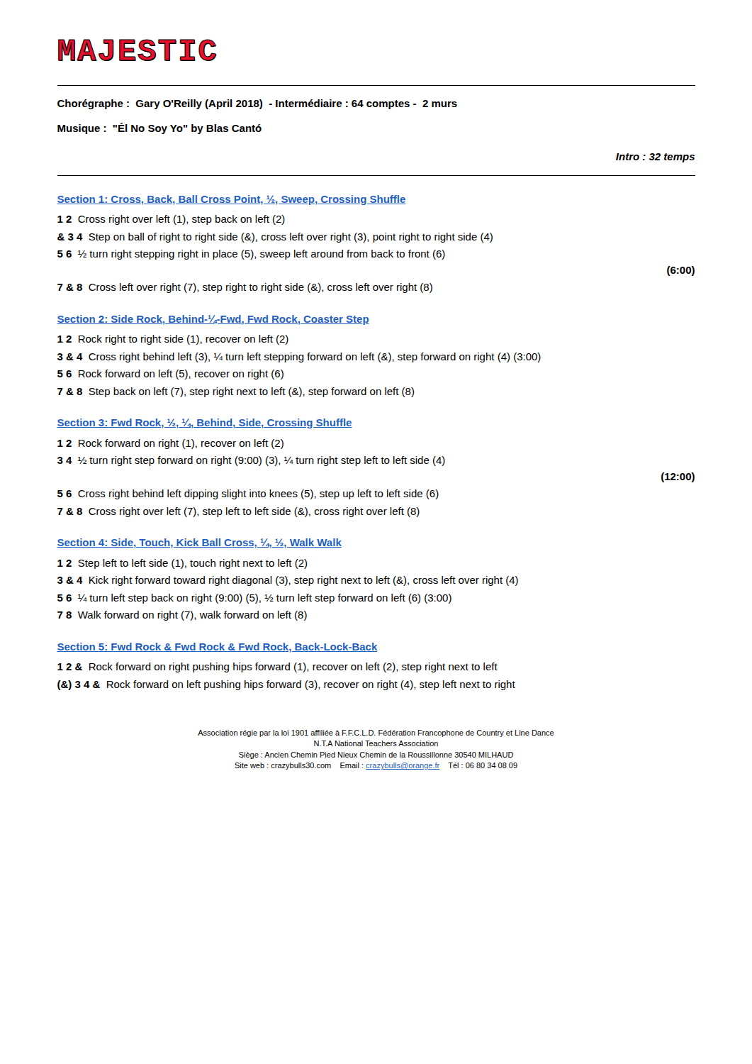MAJESTIC
Chorégraphe : Gary O'Reilly (April 2018) - Intermédiaire : 64 comptes - 2 murs
Musique : "Él No Soy Yo" by Blas Cantó
Intro : 32 temps
Section 1: Cross, Back, Ball Cross Point, ½, Sweep, Crossing Shuffle
1 2 Cross right over left (1), step back on left (2)
& 3 4 Step on ball of right to right side (&), cross left over right (3), point right to right side (4)
5 6 ½ turn right stepping right in place (5), sweep left around from back to front (6) (6:00)
7 & 8 Cross left over right (7), step right to right side (&), cross left over right (8)
Section 2: Side Rock, Behind-¼-Fwd, Fwd Rock, Coaster Step
1 2 Rock right to right side (1), recover on left (2)
3 & 4 Cross right behind left (3), ¼ turn left stepping forward on left (&), step forward on right (4) (3:00)
5 6 Rock forward on left (5), recover on right (6)
7 & 8 Step back on left (7), step right next to left (&), step forward on left (8)
Section 3: Fwd Rock, ½, ¼, Behind, Side, Crossing Shuffle
1 2 Rock forward on right (1), recover on left (2)
3 4 ½ turn right step forward on right (9:00) (3), ¼ turn right step left to left side (4) (12:00)
5 6 Cross right behind left dipping slight into knees (5), step up left to left side (6)
7 & 8 Cross right over left (7), step left to left side (&), cross right over left (8)
Section 4: Side, Touch, Kick Ball Cross, ¼, ½, Walk Walk
1 2 Step left to left side (1), touch right next to left (2)
3 & 4 Kick right forward toward right diagonal (3), step right next to left (&), cross left over right (4)
5 6 ¼ turn left step back on right (9:00) (5), ½ turn left step forward on left (6) (3:00)
7 8 Walk forward on right (7), walk forward on left (8)
Section 5: Fwd Rock & Fwd Rock & Fwd Rock, Back-Lock-Back
1 2 & Rock forward on right pushing hips forward (1), recover on left (2), step right next to left
(&) 3 4 & Rock forward on left pushing hips forward (3), recover on right (4), step left next to right
Association régie par la loi 1901 affiliée à F.F.C.L.D. Fédération Francophone de Country et Line Dance
N.T.A National Teachers Association
Siège : Ancien Chemin Pied Nieux Chemin de la Roussillonne 30540 MILHAUD
Site web : crazybulls30.com Email : crazybulls@orange.fr Tél : 06 80 34 08 09